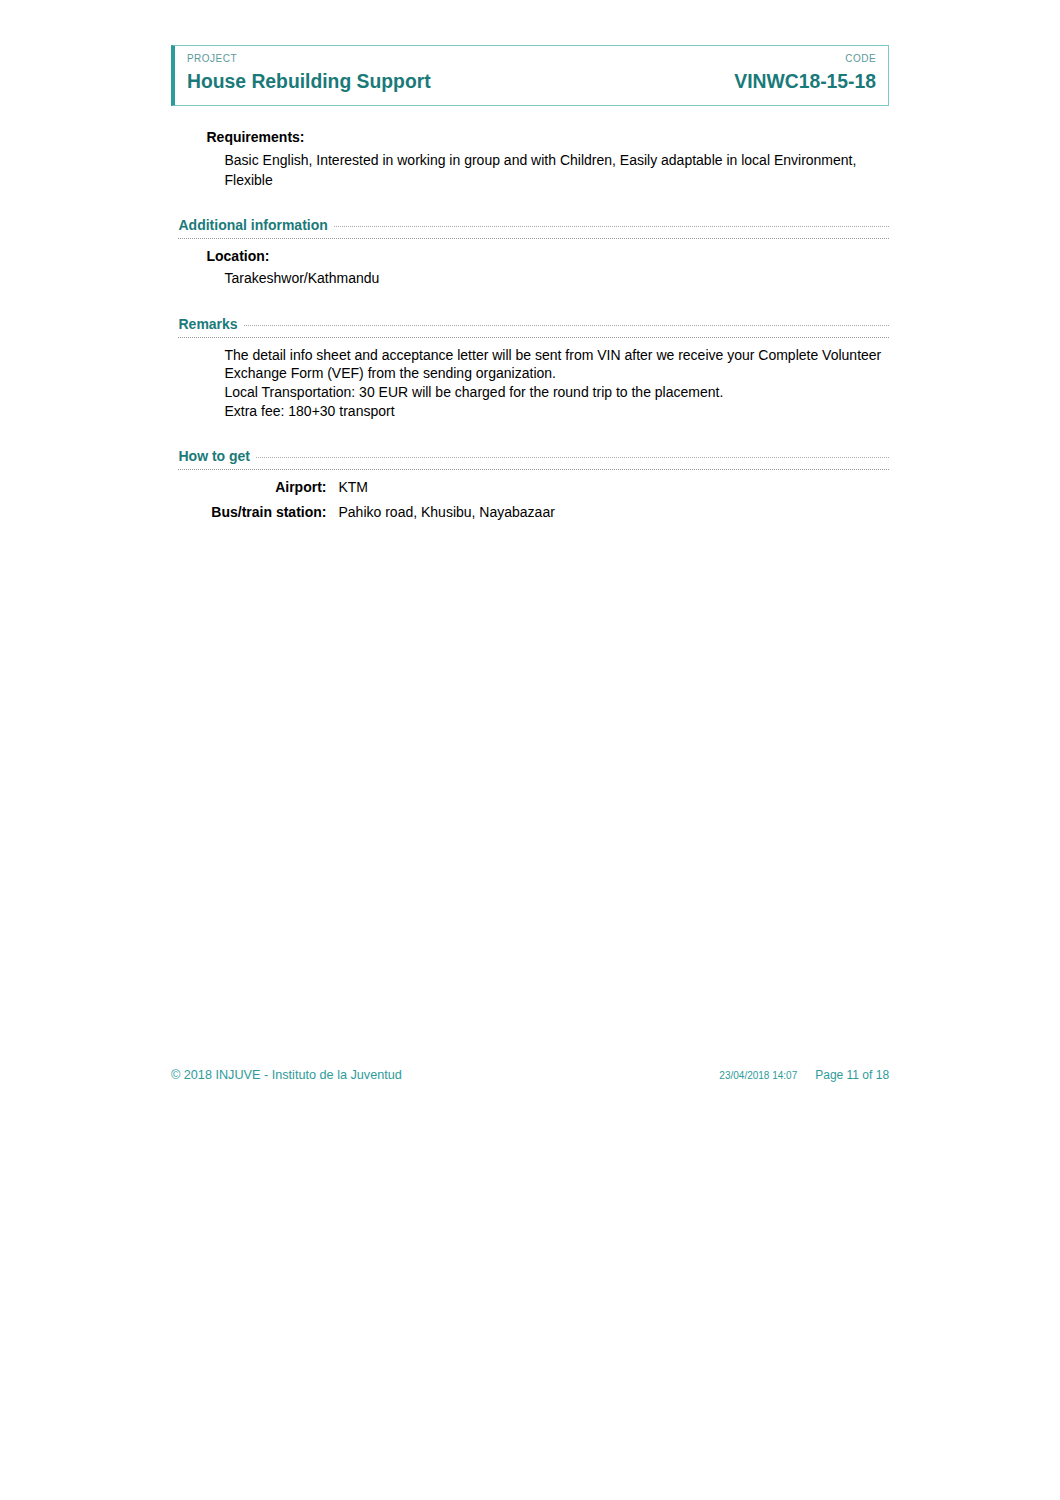PROJECT
House Rebuilding Support
CODE
VINWC18-15-18
Requirements:
Basic English, Interested in working in group and with Children, Easily adaptable in local Environment, Flexible
Additional information
Location:
Tarakeshwor/Kathmandu
Remarks
The detail info sheet and acceptance letter will be sent from VIN after we receive your Complete Volunteer
Exchange Form (VEF) from the sending organization.
Local Transportation: 30 EUR will be charged for the round trip to the placement.
Extra fee: 180+30 transport
How to get
Airport:
KTM
Bus/train station:
Pahiko road, Khusibu, Nayabazaar
© 2018 INJUVE - Instituto de la Juventud
23/04/2018 14:07 Page 11 of 18